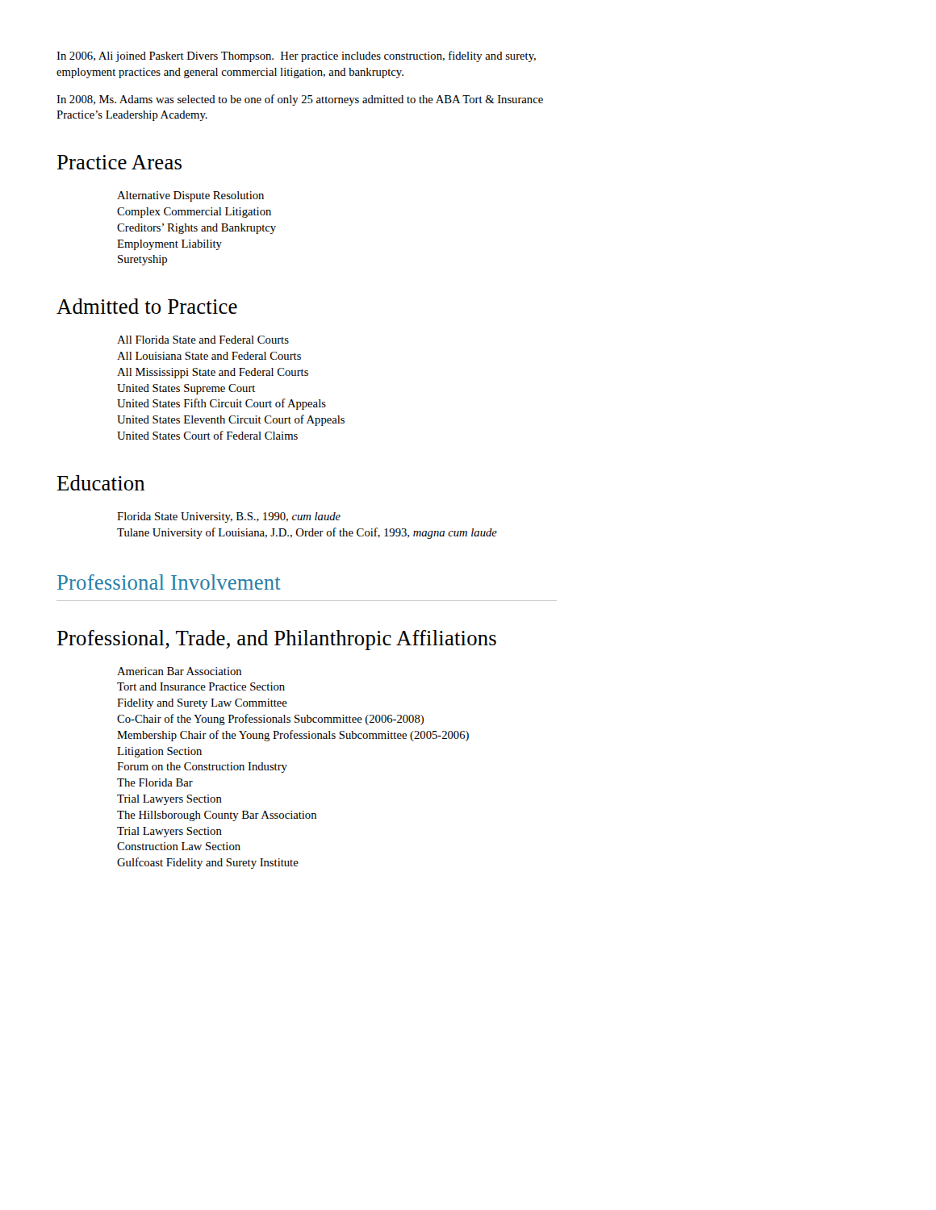In 2006, Ali joined Paskert Divers Thompson. Her practice includes construction, fidelity and surety, employment practices and general commercial litigation, and bankruptcy.
In 2008, Ms. Adams was selected to be one of only 25 attorneys admitted to the ABA Tort & Insurance Practice’s Leadership Academy.
Practice Areas
Alternative Dispute Resolution
Complex Commercial Litigation
Creditors’ Rights and Bankruptcy
Employment Liability
Suretyship
Admitted to Practice
All Florida State and Federal Courts
All Louisiana State and Federal Courts
All Mississippi State and Federal Courts
United States Supreme Court
United States Fifth Circuit Court of Appeals
United States Eleventh Circuit Court of Appeals
United States Court of Federal Claims
Education
Florida State University, B.S., 1990, cum laude
Tulane University of Louisiana, J.D., Order of the Coif, 1993, magna cum laude
Professional Involvement
Professional, Trade, and Philanthropic Affiliations
American Bar Association
Tort and Insurance Practice Section
Fidelity and Surety Law Committee
Co-Chair of the Young Professionals Subcommittee (2006-2008)
Membership Chair of the Young Professionals Subcommittee (2005-2006)
Litigation Section
Forum on the Construction Industry
The Florida Bar
Trial Lawyers Section
The Hillsborough County Bar Association
Trial Lawyers Section
Construction Law Section
Gulfcoast Fidelity and Surety Institute